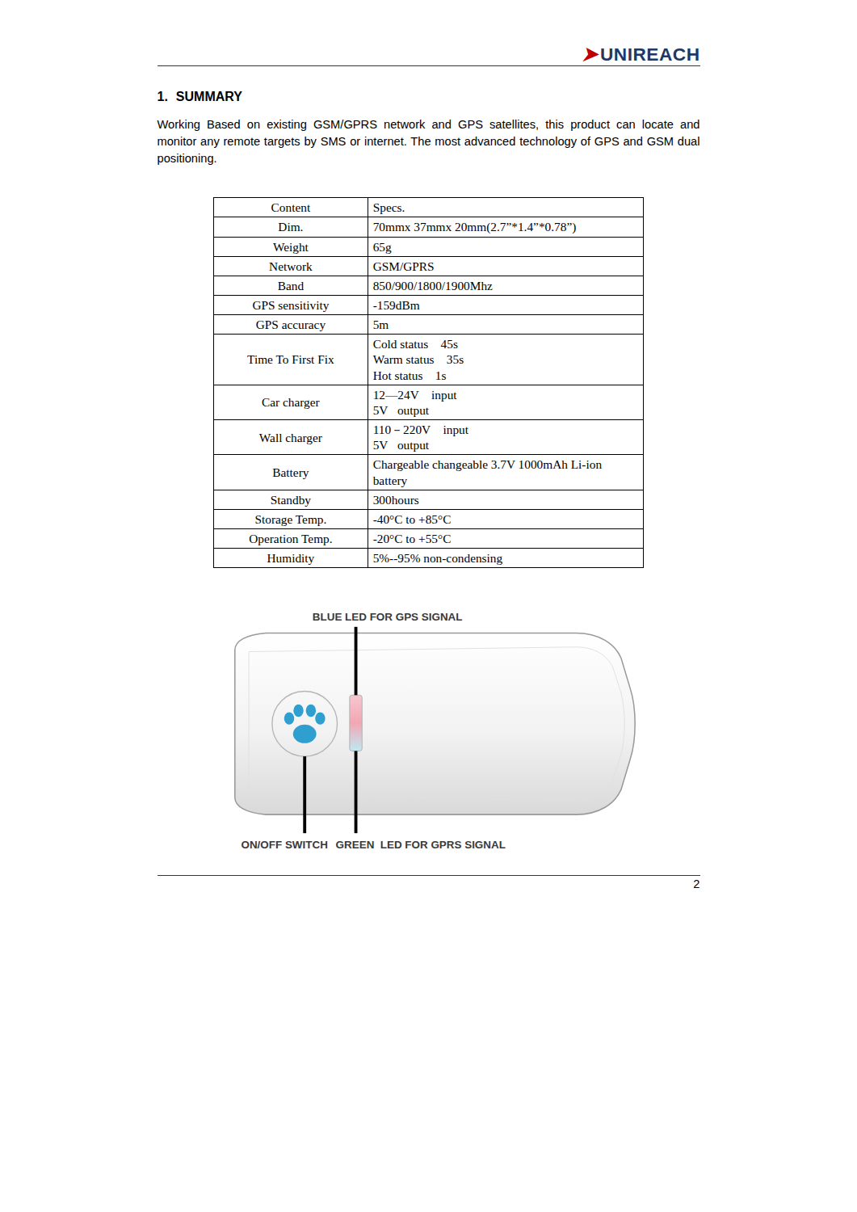➤UNIREACH
1. SUMMARY
Working Based on existing GSM/GPRS network and GPS satellites, this product can locate and monitor any remote targets by SMS or internet. The most advanced technology of GPS and GSM dual positioning.
| Content | Specs. |
| Dim. | 70mmx 37mmx 20mm(2.7”*1.4”*0.78”) |
| Weight | 65g |
| Network | GSM/GPRS |
| Band | 850/900/1800/1900Mhz |
| GPS sensitivity | -159dBm |
| GPS accuracy | 5m |
| Time To First Fix | Cold status 45s Warm status 35s Hot status 1s |
| Car charger | 12—24V input 5V output |
| Wall charger | 110－220V input 5V output |
| Battery | Chargeable changeable 3.7V 1000mAh Li-ion battery |
| Standby | 300hours |
| Storage Temp. | -40°C to +85°C |
| Operation Temp. | -20°C to +55°C |
| Humidity | 5%--95% non-condensing |
BLUE LED FOR GPS SIGNAL ON/OFF SWITCH GREEN LED FOR GPRS SIGNAL
2